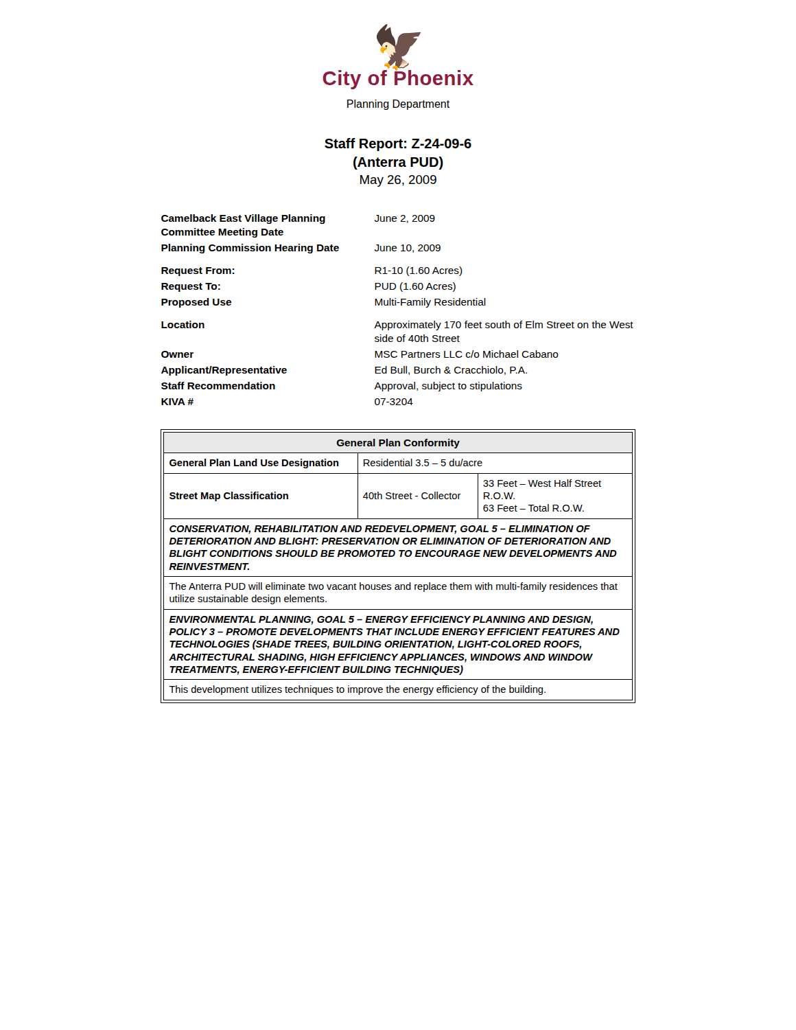🦅
City of Phoenix
Planning Department
Staff Report: Z-24-09-6 (Anterra PUD)
May 26, 2009
| Camelback East Village Planning Committee Meeting Date | June 2, 2009 |
| Planning Commission Hearing Date | June 10, 2009 |
| Request From: | R1-10 (1.60 Acres) |
| Request To: | PUD (1.60 Acres) |
| Proposed Use | Multi-Family Residential |
| Location | Approximately 170 feet south of Elm Street on the West side of 40th Street |
| Owner | MSC Partners LLC c/o Michael Cabano |
| Applicant/Representative | Ed Bull, Burch & Cracchiolo, P.A. |
| Staff Recommendation | Approval, subject to stipulations |
| KIVA # | 07-3204 |
| General Plan Conformity |
| --- |
| General Plan Land Use Designation | Residential 3.5 – 5 du/acre |
| Street Map Classification | 40th Street - Collector | 33 Feet – West Half Street R.O.W. 63 Feet – Total R.O.W. |
| CONSERVATION, REHABILITATION AND REDEVELOPMENT, GOAL 5 – ELIMINATION OF DETERIORATION AND BLIGHT: PRESERVATION OR ELIMINATION OF DETERIORATION AND BLIGHT CONDITIONS SHOULD BE PROMOTED TO ENCOURAGE NEW DEVELOPMENTS AND REINVESTMENT. |
| The Anterra PUD will eliminate two vacant houses and replace them with multi-family residences that utilize sustainable design elements. |
| ENVIRONMENTAL PLANNING, GOAL 5 – ENERGY EFFICIENCY PLANNING AND DESIGN, POLICY 3 – PROMOTE DEVELOPMENTS THAT INCLUDE ENERGY EFFICIENT FEATURES AND TECHNOLOGIES (SHADE TREES, BUILDING ORIENTATION, LIGHT-COLORED ROOFS, ARCHITECTURAL SHADING, HIGH EFFICIENCY APPLIANCES, WINDOWS AND WINDOW TREATMENTS, ENERGY-EFFICIENT BUILDING TECHNIQUES) |
| This development utilizes techniques to improve the energy efficiency of the building. |